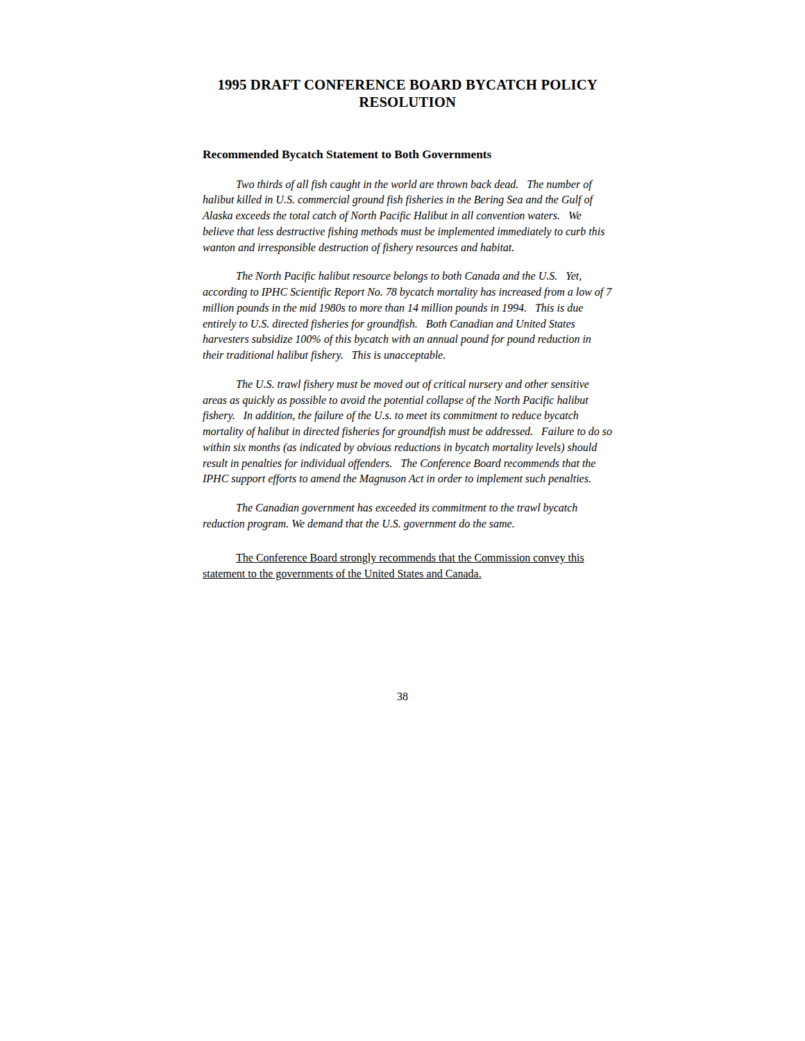1995 DRAFT CONFERENCE BOARD BYCATCH POLICY RESOLUTION
Recommended Bycatch Statement to Both Governments
Two thirds of all fish caught in the world are thrown back dead. The number of halibut killed in U.S. commercial ground fish fisheries in the Bering Sea and the Gulf of Alaska exceeds the total catch of North Pacific Halibut in all convention waters. We believe that less destructive fishing methods must be implemented immediately to curb this wanton and irresponsible destruction of fishery resources and habitat.
The North Pacific halibut resource belongs to both Canada and the U.S. Yet, according to IPHC Scientific Report No. 78 bycatch mortality has increased from a low of 7 million pounds in the mid 1980s to more than 14 million pounds in 1994. This is due entirely to U.S. directed fisheries for groundfish. Both Canadian and United States harvesters subsidize 100% of this bycatch with an annual pound for pound reduction in their traditional halibut fishery. This is unacceptable.
The U.S. trawl fishery must be moved out of critical nursery and other sensitive areas as quickly as possible to avoid the potential collapse of the North Pacific halibut fishery. In addition, the failure of the U.s. to meet its commitment to reduce bycatch mortality of halibut in directed fisheries for groundfish must be addressed. Failure to do so within six months (as indicated by obvious reductions in bycatch mortality levels) should result in penalties for individual offenders. The Conference Board recommends that the IPHC support efforts to amend the Magnuson Act in order to implement such penalties.
The Canadian government has exceeded its commitment to the trawl bycatch reduction program. We demand that the U.S. government do the same.
The Conference Board strongly recommends that the Commission convey this statement to the governments of the United States and Canada.
38